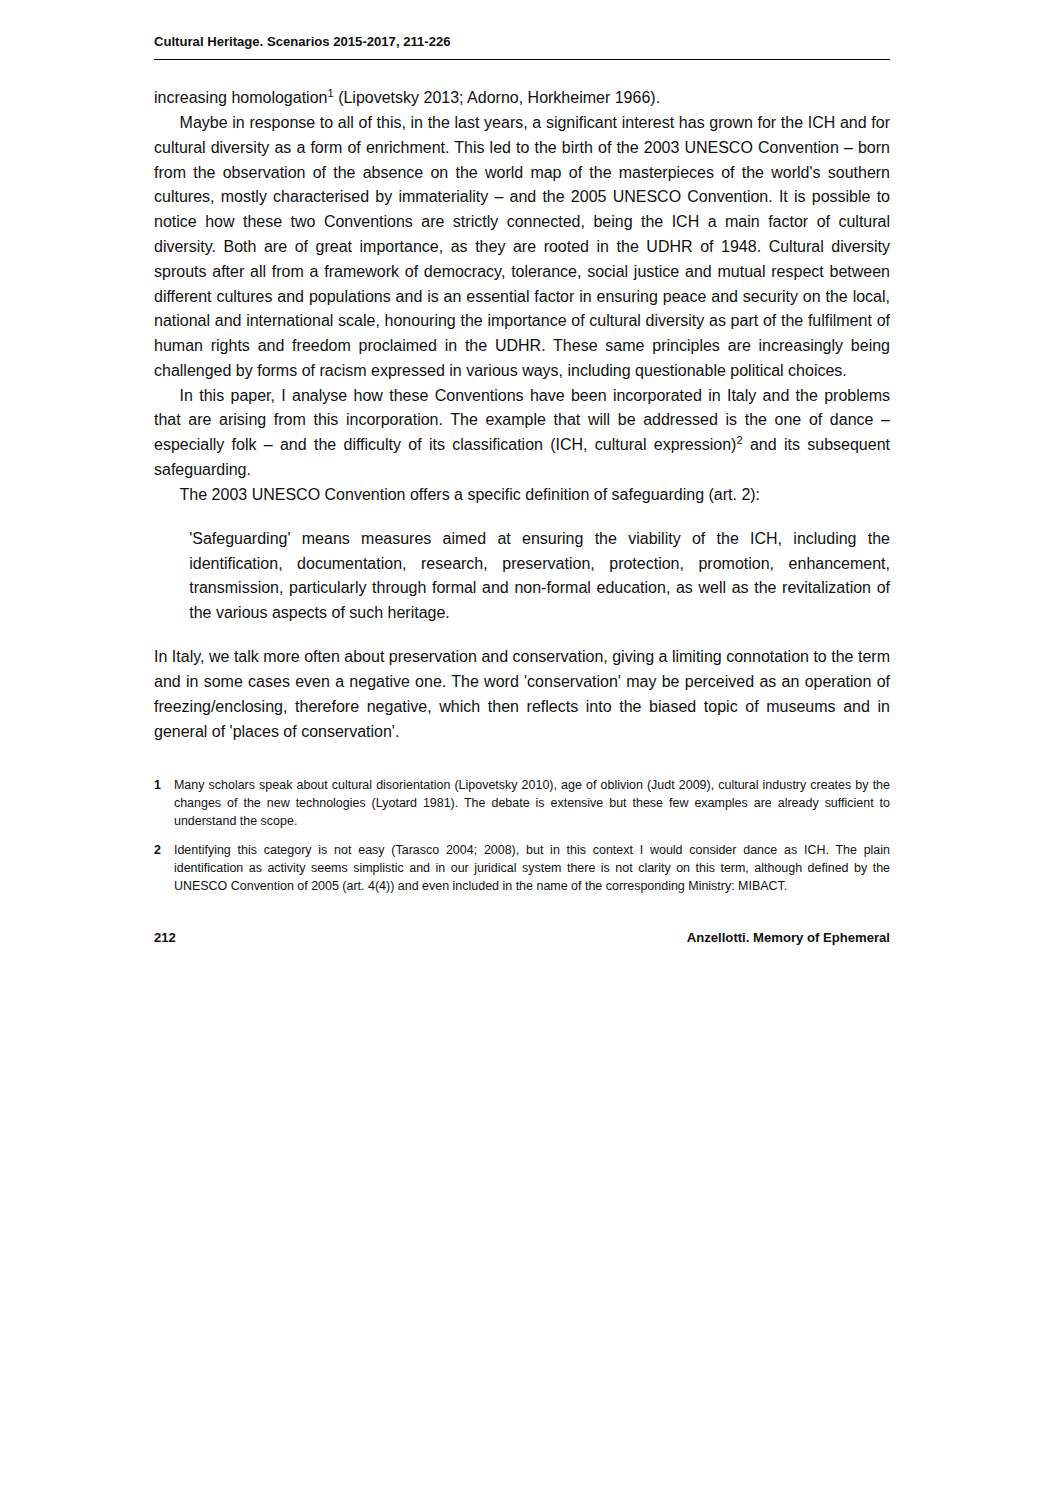Cultural Heritage. Scenarios 2015-2017, 211-226
increasing homologation1 (Lipovetsky 2013; Adorno, Horkheimer 1966).
Maybe in response to all of this, in the last years, a significant interest has grown for the ICH and for cultural diversity as a form of enrichment. This led to the birth of the 2003 UNESCO Convention – born from the observation of the absence on the world map of the masterpieces of the world's southern cultures, mostly characterised by immateriality – and the 2005 UNESCO Convention. It is possible to notice how these two Conventions are strictly connected, being the ICH a main factor of cultural diversity. Both are of great importance, as they are rooted in the UDHR of 1948. Cultural diversity sprouts after all from a framework of democracy, tolerance, social justice and mutual respect between different cultures and populations and is an essential factor in ensuring peace and security on the local, national and international scale, honouring the importance of cultural diversity as part of the fulfilment of human rights and freedom proclaimed in the UDHR. These same principles are increasingly being challenged by forms of racism expressed in various ways, including questionable political choices.
In this paper, I analyse how these Conventions have been incorporated in Italy and the problems that are arising from this incorporation. The example that will be addressed is the one of dance – especially folk – and the difficulty of its classification (ICH, cultural expression)2 and its subsequent safeguarding.
The 2003 UNESCO Convention offers a specific definition of safeguarding (art. 2):
'Safeguarding' means measures aimed at ensuring the viability of the ICH, including the identification, documentation, research, preservation, protection, promotion, enhancement, transmission, particularly through formal and non-formal education, as well as the revitalization of the various aspects of such heritage.
In Italy, we talk more often about preservation and conservation, giving a limiting connotation to the term and in some cases even a negative one. The word 'conservation' may be perceived as an operation of freezing/enclosing, therefore negative, which then reflects into the biased topic of museums and in general of 'places of conservation'.
1 Many scholars speak about cultural disorientation (Lipovetsky 2010), age of oblivion (Judt 2009), cultural industry creates by the changes of the new technologies (Lyotard 1981). The debate is extensive but these few examples are already sufficient to understand the scope.
2 Identifying this category is not easy (Tarasco 2004; 2008), but in this context I would consider dance as ICH. The plain identification as activity seems simplistic and in our juridical system there is not clarity on this term, although defined by the UNESCO Convention of 2005 (art. 4(4)) and even included in the name of the corresponding Ministry: MIBACT.
212 Anzellotti. Memory of Ephemeral